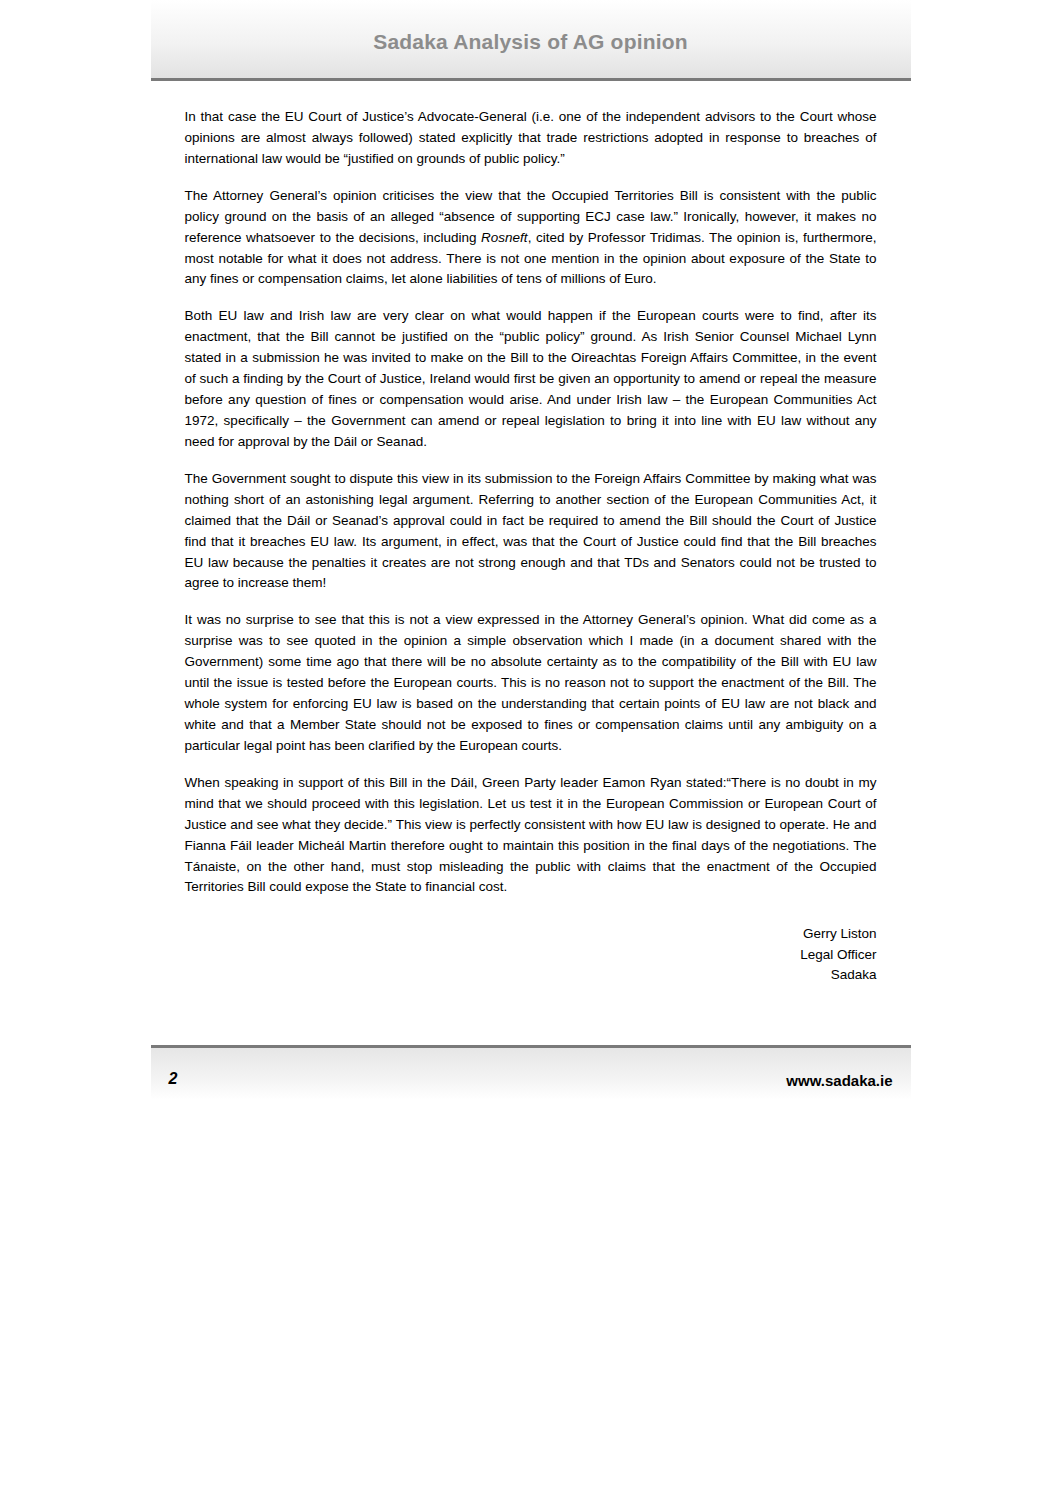Sadaka Analysis of AG opinion
In that case the EU Court of Justice’s Advocate-General (i.e. one of the independent advisors to the Court whose opinions are almost always followed) stated explicitly that trade restrictions adopted in response to breaches of international law would be “justified on grounds of public policy.”
The Attorney General’s opinion criticises the view that the Occupied Territories Bill is consistent with the public policy ground on the basis of an alleged “absence of supporting ECJ case law.” Ironically, however, it makes no reference whatsoever to the decisions, including Rosneft, cited by Professor Tridimas. The opinion is, furthermore, most notable for what it does not address. There is not one mention in the opinion about exposure of the State to any fines or compensation claims, let alone liabilities of tens of millions of Euro.
Both EU law and Irish law are very clear on what would happen if the European courts were to find, after its enactment, that the Bill cannot be justified on the “public policy” ground. As Irish Senior Counsel Michael Lynn stated in a submission he was invited to make on the Bill to the Oireachtas Foreign Affairs Committee, in the event of such a finding by the Court of Justice, Ireland would first be given an opportunity to amend or repeal the measure before any question of fines or compensation would arise. And under Irish law – the European Communities Act 1972, specifically – the Government can amend or repeal legislation to bring it into line with EU law without any need for approval by the Dáil or Seanad.
The Government sought to dispute this view in its submission to the Foreign Affairs Committee by making what was nothing short of an astonishing legal argument. Referring to another section of the European Communities Act, it claimed that the Dáil or Seanad’s approval could in fact be required to amend the Bill should the Court of Justice find that it breaches EU law. Its argument, in effect, was that the Court of Justice could find that the Bill breaches EU law because the penalties it creates are not strong enough and that TDs and Senators could not be trusted to agree to increase them!
It was no surprise to see that this is not a view expressed in the Attorney General’s opinion. What did come as a surprise was to see quoted in the opinion a simple observation which I made (in a document shared with the Government) some time ago that there will be no absolute certainty as to the compatibility of the Bill with EU law until the issue is tested before the European courts. This is no reason not to support the enactment of the Bill. The whole system for enforcing EU law is based on the understanding that certain points of EU law are not black and white and that a Member State should not be exposed to fines or compensation claims until any ambiguity on a particular legal point has been clarified by the European courts.
When speaking in support of this Bill in the Dáil, Green Party leader Eamon Ryan stated:“There is no doubt in my mind that we should proceed with this legislation. Let us test it in the European Commission or European Court of Justice and see what they decide.” This view is perfectly consistent with how EU law is designed to operate. He and Fianna Fáil leader Micheál Martin therefore ought to maintain this position in the final days of the negotiations. The Tánaiste, on the other hand, must stop misleading the public with claims that the enactment of the Occupied Territories Bill could expose the State to financial cost.
Gerry Liston
Legal Officer
Sadaka
2
www.sadaka.ie